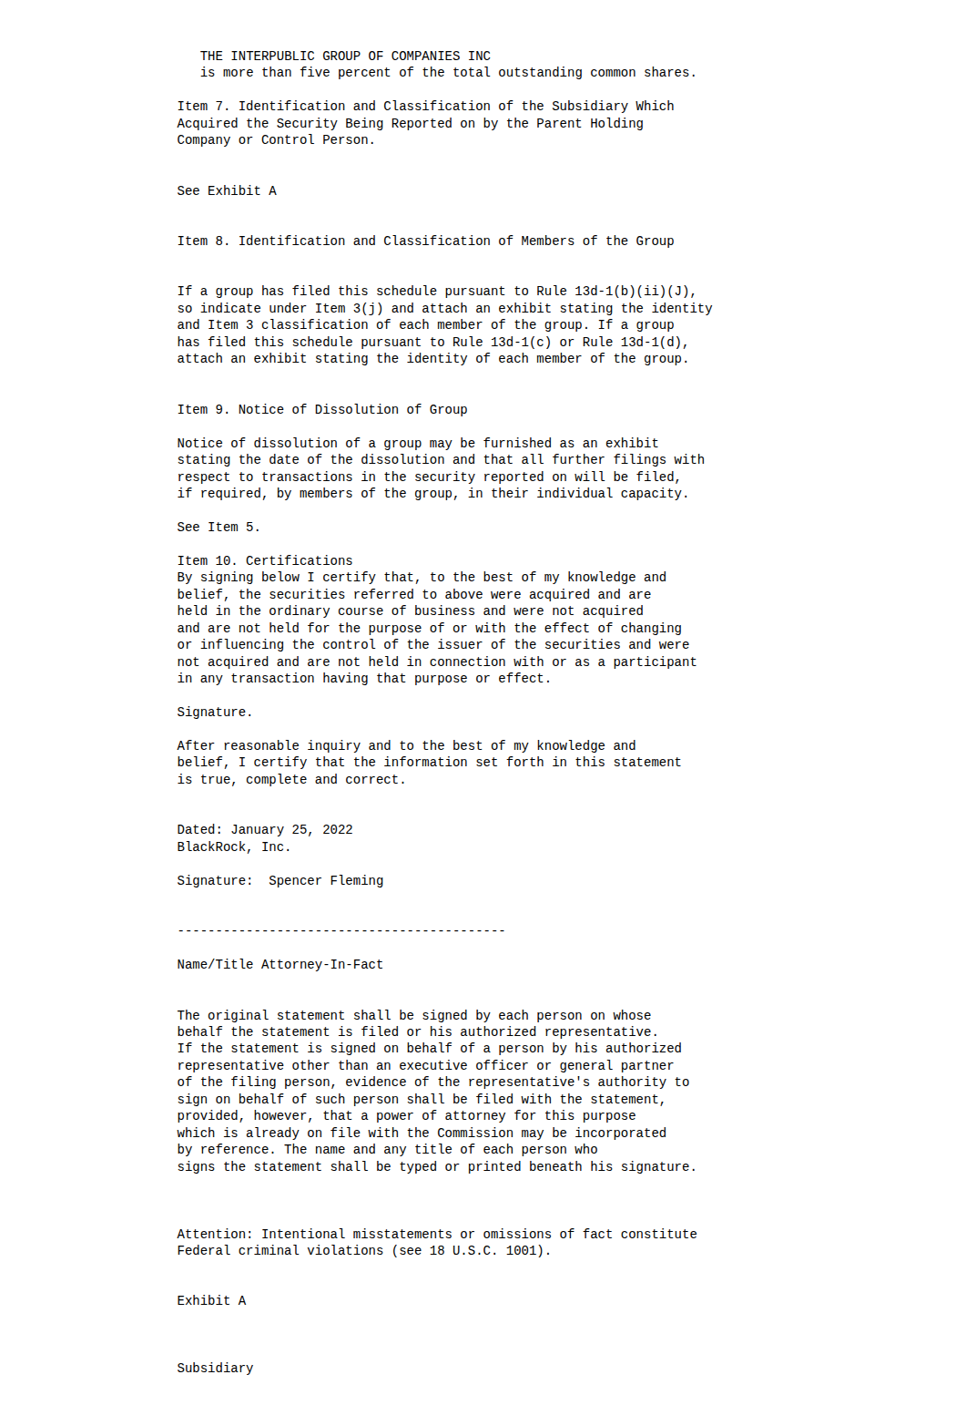THE INTERPUBLIC GROUP OF COMPANIES INC
   is more than five percent of the total outstanding common shares.

Item 7. Identification and Classification of the Subsidiary Which
Acquired the Security Being Reported on by the Parent Holding
Company or Control Person.


See Exhibit A


Item 8. Identification and Classification of Members of the Group


If a group has filed this schedule pursuant to Rule 13d-1(b)(ii)(J),
so indicate under Item 3(j) and attach an exhibit stating the identity
and Item 3 classification of each member of the group. If a group
has filed this schedule pursuant to Rule 13d-1(c) or Rule 13d-1(d),
attach an exhibit stating the identity of each member of the group.


Item 9. Notice of Dissolution of Group

Notice of dissolution of a group may be furnished as an exhibit
stating the date of the dissolution and that all further filings with
respect to transactions in the security reported on will be filed,
if required, by members of the group, in their individual capacity.

See Item 5.

Item 10. Certifications
By signing below I certify that, to the best of my knowledge and
belief, the securities referred to above were acquired and are
held in the ordinary course of business and were not acquired
and are not held for the purpose of or with the effect of changing
or influencing the control of the issuer of the securities and were
not acquired and are not held in connection with or as a participant
in any transaction having that purpose or effect.

Signature.

After reasonable inquiry and to the best of my knowledge and
belief, I certify that the information set forth in this statement
is true, complete and correct.


Dated: January 25, 2022
BlackRock, Inc.

Signature:  Spencer Fleming


-------------------------------------------

Name/Title Attorney-In-Fact


The original statement shall be signed by each person on whose
behalf the statement is filed or his authorized representative.
If the statement is signed on behalf of a person by his authorized
representative other than an executive officer or general partner
of the filing person, evidence of the representative's authority to
sign on behalf of such person shall be filed with the statement,
provided, however, that a power of attorney for this purpose
which is already on file with the Commission may be incorporated
by reference. The name and any title of each person who
signs the statement shall be typed or printed beneath his signature.



Attention: Intentional misstatements or omissions of fact constitute
Federal criminal violations (see 18 U.S.C. 1001).


Exhibit A



Subsidiary